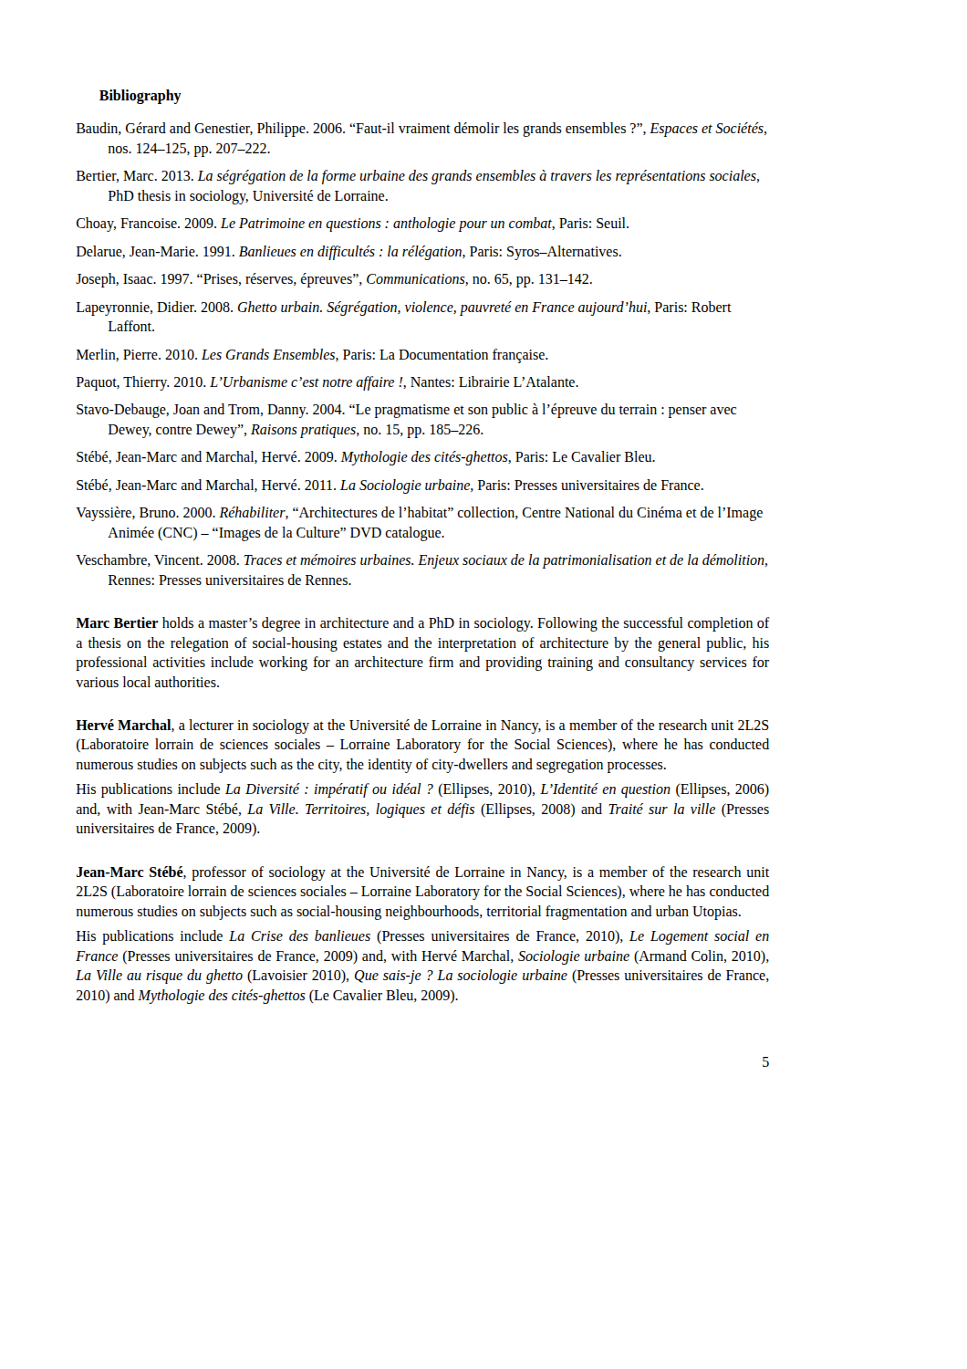Bibliography
Baudin, Gérard and Genestier, Philippe. 2006. “Faut-il vraiment démolir les grands ensembles ?”, Espaces et Sociétés, nos. 124–125, pp. 207–222.
Bertier, Marc. 2013. La ségrégation de la forme urbaine des grands ensembles à travers les représentations sociales, PhD thesis in sociology, Université de Lorraine.
Choay, Francoise. 2009. Le Patrimoine en questions : anthologie pour un combat, Paris: Seuil.
Delarue, Jean-Marie. 1991. Banlieues en difficultés : la rélégation, Paris: Syros–Alternatives.
Joseph, Isaac. 1997. “Prises, réserves, épreuves”, Communications, no. 65, pp. 131–142.
Lapeyronnie, Didier. 2008. Ghetto urbain. Ségrégation, violence, pauvreté en France aujourd’hui, Paris: Robert Laffont.
Merlin, Pierre. 2010. Les Grands Ensembles, Paris: La Documentation française.
Paquot, Thierry. 2010. L’Urbanisme c’est notre affaire !, Nantes: Librairie L’Atalante.
Stavo-Debauge, Joan and Trom, Danny. 2004. “Le pragmatisme et son public à l’épreuve du terrain : penser avec Dewey, contre Dewey”, Raisons pratiques, no. 15, pp. 185–226.
Stébé, Jean-Marc and Marchal, Hervé. 2009. Mythologie des cités-ghettos, Paris: Le Cavalier Bleu.
Stébé, Jean-Marc and Marchal, Hervé. 2011. La Sociologie urbaine, Paris: Presses universitaires de France.
Vayssière, Bruno. 2000. Réhabiliter, “Architectures de l’habitat” collection, Centre National du Cinéma et de l’Image Animée (CNC) – “Images de la Culture” DVD catalogue.
Veschambre, Vincent. 2008. Traces et mémoires urbaines. Enjeux sociaux de la patrimonialisation et de la démolition, Rennes: Presses universitaires de Rennes.
Marc Bertier holds a master’s degree in architecture and a PhD in sociology. Following the successful completion of a thesis on the relegation of social-housing estates and the interpretation of architecture by the general public, his professional activities include working for an architecture firm and providing training and consultancy services for various local authorities.
Hervé Marchal, a lecturer in sociology at the Université de Lorraine in Nancy, is a member of the research unit 2L2S (Laboratoire lorrain de sciences sociales – Lorraine Laboratory for the Social Sciences), where he has conducted numerous studies on subjects such as the city, the identity of city-dwellers and segregation processes.
His publications include La Diversité : impératif ou idéal ? (Ellipses, 2010), L’Identité en question (Ellipses, 2006) and, with Jean-Marc Stébé, La Ville. Territoires, logiques et défis (Ellipses, 2008) and Traité sur la ville (Presses universitaires de France, 2009).
Jean-Marc Stébé, professor of sociology at the Université de Lorraine in Nancy, is a member of the research unit 2L2S (Laboratoire lorrain de sciences sociales – Lorraine Laboratory for the Social Sciences), where he has conducted numerous studies on subjects such as social-housing neighbourhoods, territorial fragmentation and urban Utopias.
His publications include La Crise des banlieues (Presses universitaires de France, 2010), Le Logement social en France (Presses universitaires de France, 2009) and, with Hervé Marchal, Sociologie urbaine (Armand Colin, 2010), La Ville au risque du ghetto (Lavoisier 2010), Que sais-je ? La sociologie urbaine (Presses universitaires de France, 2010) and Mythologie des cités-ghettos (Le Cavalier Bleu, 2009).
5